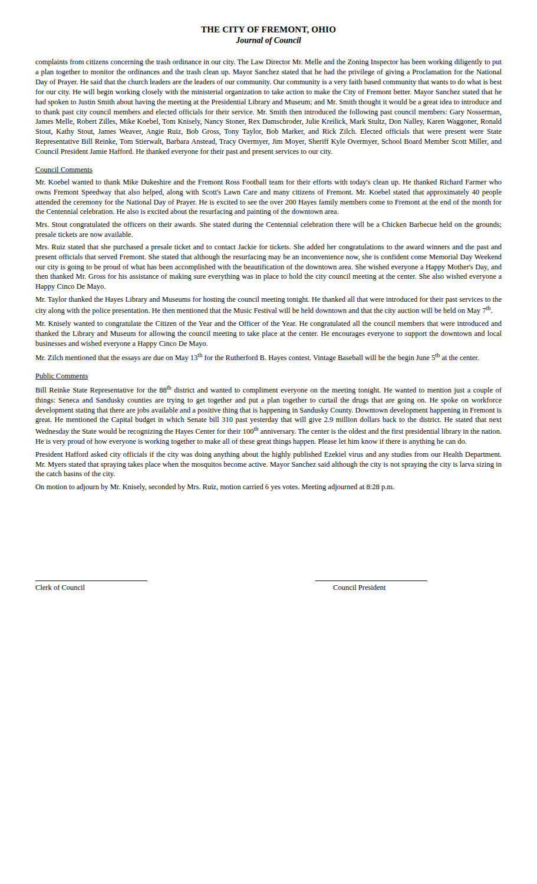THE CITY OF FREMONT, OHIO
Journal of Council
complaints from citizens concerning the trash ordinance in our city. The Law Director Mr. Melle and the Zoning Inspector has been working diligently to put a plan together to monitor the ordinances and the trash clean up. Mayor Sanchez stated that he had the privilege of giving a Proclamation for the National Day of Prayer. He said that the church leaders are the leaders of our community. Our community is a very faith based community that wants to do what is best for our city. He will begin working closely with the ministerial organization to take action to make the City of Fremont better. Mayor Sanchez stated that he had spoken to Justin Smith about having the meeting at the Presidential Library and Museum; and Mr. Smith thought it would be a great idea to introduce and to thank past city council members and elected officials for their service. Mr. Smith then introduced the following past council members: Gary Nosserman, James Melle, Robert Zilles, Mike Koebel, Tom Knisely, Nancy Stoner, Rex Damschroder, Julie Kreilick, Mark Stultz, Don Nalley, Karen Waggoner, Ronald Stout, Kathy Stout, James Weaver, Angie Ruiz, Bob Gross, Tony Taylor, Bob Marker, and Rick Zilch. Elected officials that were present were State Representative Bill Reinke, Tom Stierwalt, Barbara Anstead, Tracy Overmyer, Jim Moyer, Sheriff Kyle Overmyer, School Board Member Scott Miller, and Council President Jamie Hafford. He thanked everyone for their past and present services to our city.
Council Comments
Mr. Koebel wanted to thank Mike Dukeshire and the Fremont Ross Football team for their efforts with today's clean up. He thanked Richard Farmer who owns Fremont Speedway that also helped, along with Scott's Lawn Care and many citizens of Fremont. Mr. Koebel stated that approximately 40 people attended the ceremony for the National Day of Prayer. He is excited to see the over 200 Hayes family members come to Fremont at the end of the month for the Centennial celebration. He also is excited about the resurfacing and painting of the downtown area.
Mrs. Stout congratulated the officers on their awards. She stated during the Centennial celebration there will be a Chicken Barbecue held on the grounds; presale tickets are now available.
Mrs. Ruiz stated that she purchased a presale ticket and to contact Jackie for tickets. She added her congratulations to the award winners and the past and present officials that served Fremont. She stated that although the resurfacing may be an inconvenience now, she is confident come Memorial Day Weekend our city is going to be proud of what has been accomplished with the beautification of the downtown area. She wished everyone a Happy Mother's Day, and then thanked Mr. Gross for his assistance of making sure everything was in place to hold the city council meeting at the center. She also wished everyone a Happy Cinco De Mayo.
Mr. Taylor thanked the Hayes Library and Museums for hosting the council meeting tonight. He thanked all that were introduced for their past services to the city along with the police presentation. He then mentioned that the Music Festival will be held downtown and that the city auction will be held on May 7th.
Mr. Knisely wanted to congratulate the Citizen of the Year and the Officer of the Year. He congratulated all the council members that were introduced and thanked the Library and Museum for allowing the council meeting to take place at the center. He encourages everyone to support the downtown and local businesses and wished everyone a Happy Cinco De Mayo.
Mr. Zilch mentioned that the essays are due on May 13th for the Rutherford B. Hayes contest. Vintage Baseball will be the begin June 5th at the center.
Public Comments
Bill Reinke State Representative for the 88th district and wanted to compliment everyone on the meeting tonight. He wanted to mention just a couple of things: Seneca and Sandusky counties are trying to get together and put a plan together to curtail the drugs that are going on. He spoke on workforce development stating that there are jobs available and a positive thing that is happening in Sandusky County. Downtown development happening in Fremont is great. He mentioned the Capital budget in which Senate bill 310 past yesterday that will give 2.9 million dollars back to the district. He stated that next Wednesday the State would be recognizing the Hayes Center for their 100th anniversary. The center is the oldest and the first presidential library in the nation. He is very proud of how everyone is working together to make all of these great things happen. Please let him know if there is anything he can do.
President Hafford asked city officials if the city was doing anything about the highly published Ezekiel virus and any studies from our Health Department. Mr. Myers stated that spraying takes place when the mosquitos become active. Mayor Sanchez said although the city is not spraying the city is larva sizing in the catch basins of the city.
On motion to adjourn by Mr. Knisely, seconded by Mrs. Ruiz, motion carried 6 yes votes. Meeting adjourned at 8:28 p.m.
Clerk of Council
Council President